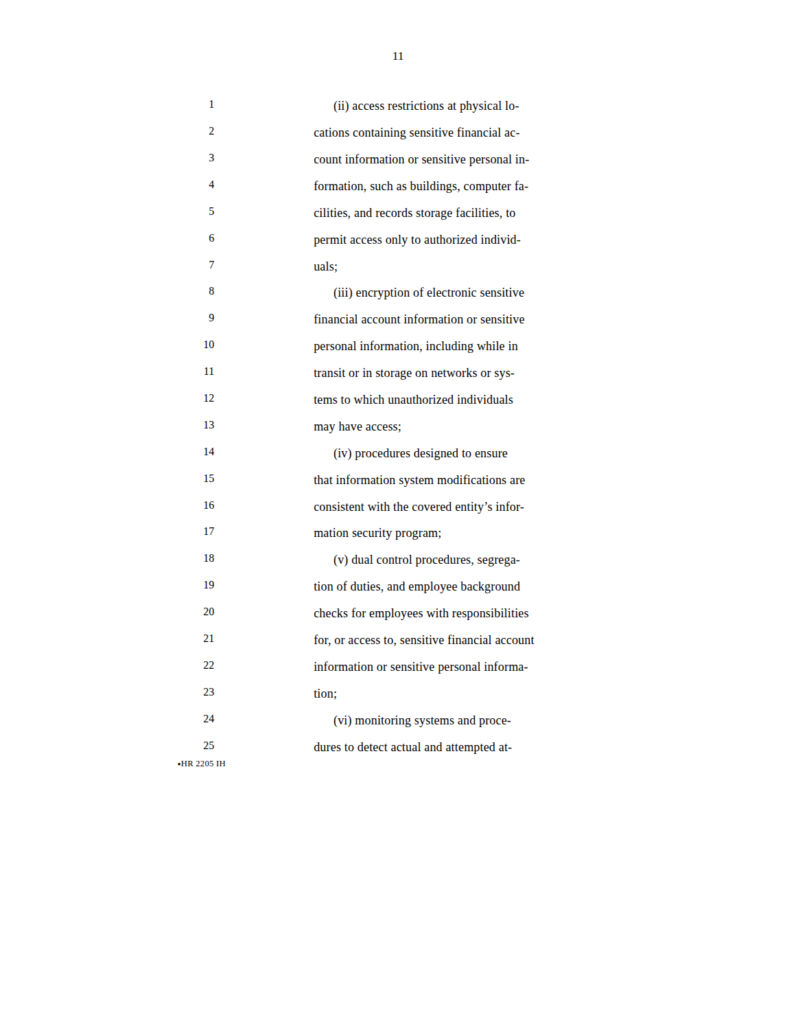11
| 1 | (ii) access restrictions at physical lo- |
| 2 | cations containing sensitive financial ac- |
| 3 | count information or sensitive personal in- |
| 4 | formation, such as buildings, computer fa- |
| 5 | cilities, and records storage facilities, to |
| 6 | permit access only to authorized individ- |
| 7 | uals; |
| 8 | (iii) encryption of electronic sensitive |
| 9 | financial account information or sensitive |
| 10 | personal information, including while in |
| 11 | transit or in storage on networks or sys- |
| 12 | tems to which unauthorized individuals |
| 13 | may have access; |
| 14 | (iv) procedures designed to ensure |
| 15 | that information system modifications are |
| 16 | consistent with the covered entity’s infor- |
| 17 | mation security program; |
| 18 | (v) dual control procedures, segrega- |
| 19 | tion of duties, and employee background |
| 20 | checks for employees with responsibilities |
| 21 | for, or access to, sensitive financial account |
| 22 | information or sensitive personal informa- |
| 23 | tion; |
| 24 | (vi) monitoring systems and proce- |
| 25 | dures to detect actual and attempted at- |
•HR 2205 IH